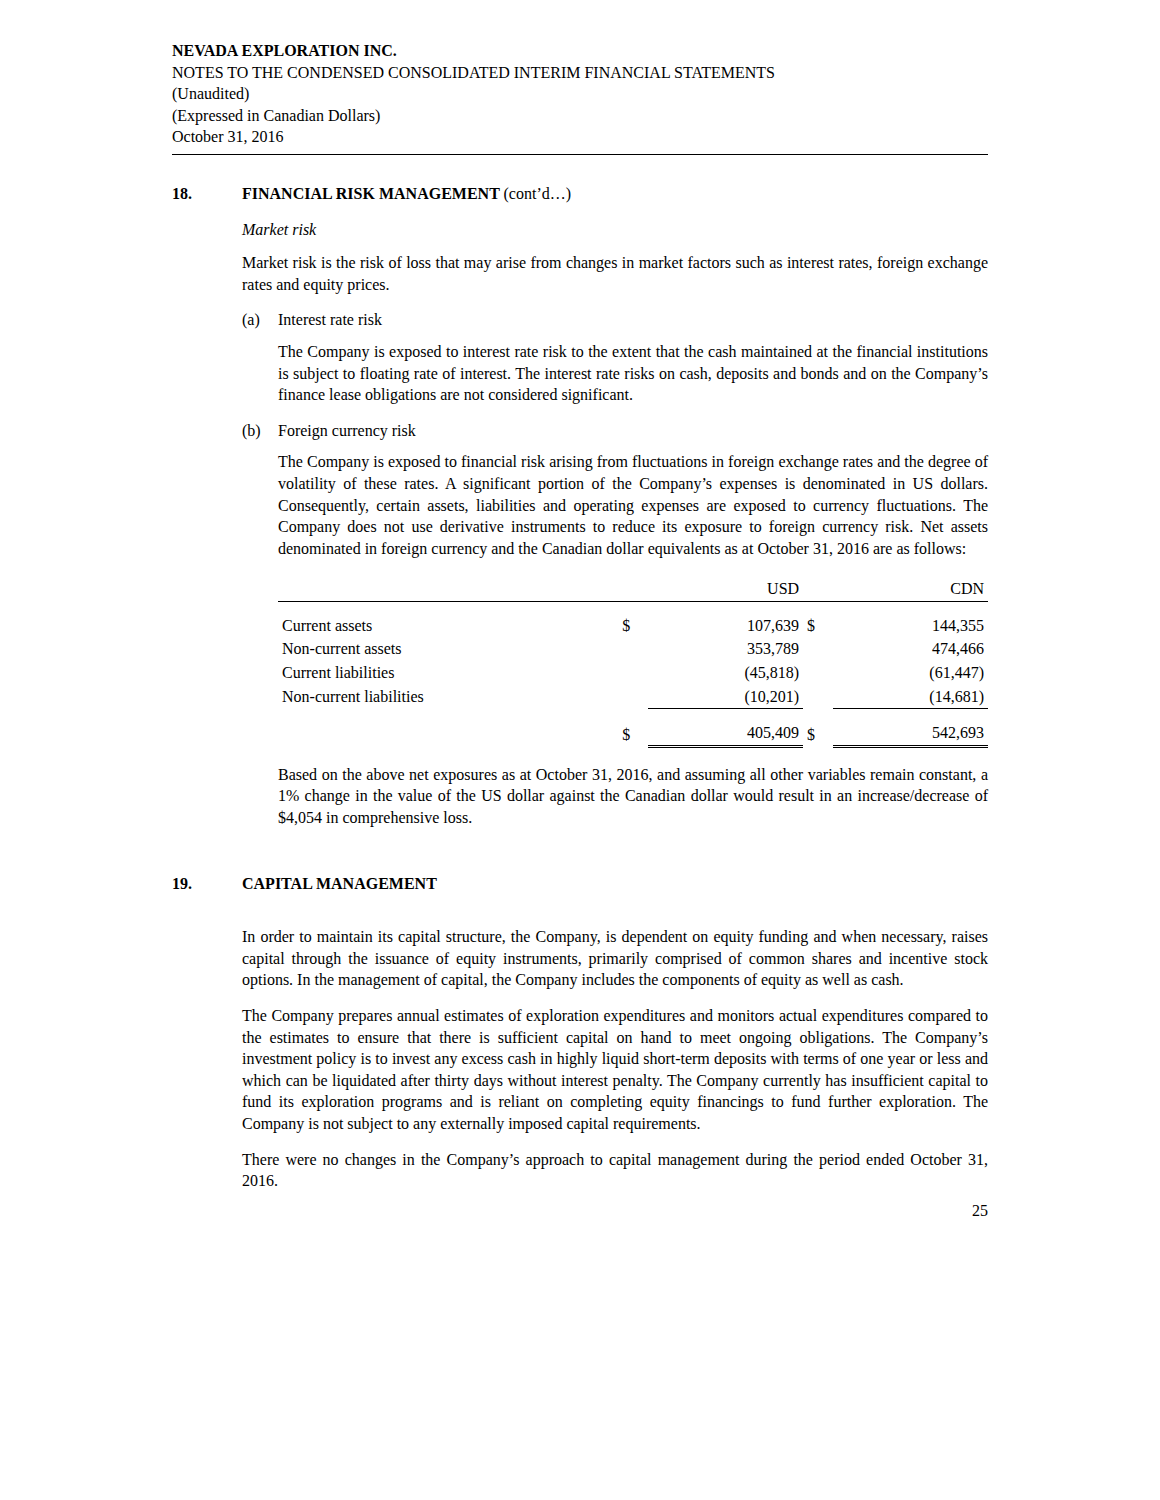Nevada Exploration Inc.
NOTES TO THE CONDENSED CONSOLIDATED INTERIM FINANCIAL STATEMENTS
(Unaudited)
(Expressed in Canadian Dollars)
October 31, 2016
18.
FINANCIAL RISK MANAGEMENT (cont’d…)
Market risk
Market risk is the risk of loss that may arise from changes in market factors such as interest rates, foreign exchange rates and equity prices.
(a)
Interest rate risk
The Company is exposed to interest rate risk to the extent that the cash maintained at the financial institutions is subject to floating rate of interest. The interest rate risks on cash, deposits and bonds and on the Company’s finance lease obligations are not considered significant.
(b)
Foreign currency risk
The Company is exposed to financial risk arising from fluctuations in foreign exchange rates and the degree of volatility of these rates. A significant portion of the Company’s expenses is denominated in US dollars. Consequently, certain assets, liabilities and operating expenses are exposed to currency fluctuations. The Company does not use derivative instruments to reduce its exposure to foreign currency risk. Net assets denominated in foreign currency and the Canadian dollar equivalents as at October 31, 2016 are as follows:
| | | USD | | CDN |
| --- | --- | --- | --- | --- |
| Current assets | $ | 107,639 | $ | 144,355 |
| Non-current assets | | 353,789 | | 474,466 |
| Current liabilities | | (45,818) | | (61,447) |
| Non-current liabilities | | (10,201) | | (14,681) |
| | $ | 405,409 | $ | 542,693 |
Based on the above net exposures as at October 31, 2016, and assuming all other variables remain constant, a 1% change in the value of the US dollar against the Canadian dollar would result in an increase/decrease of $4,054 in comprehensive loss.
19.
CAPITAL MANAGEMENT
In order to maintain its capital structure, the Company, is dependent on equity funding and when necessary, raises capital through the issuance of equity instruments, primarily comprised of common shares and incentive stock options. In the management of capital, the Company includes the components of equity as well as cash.
The Company prepares annual estimates of exploration expenditures and monitors actual expenditures compared to the estimates to ensure that there is sufficient capital on hand to meet ongoing obligations. The Company’s investment policy is to invest any excess cash in highly liquid short-term deposits with terms of one year or less and which can be liquidated after thirty days without interest penalty. The Company currently has insufficient capital to fund its exploration programs and is reliant on completing equity financings to fund further exploration. The Company is not subject to any externally imposed capital requirements.
There were no changes in the Company’s approach to capital management during the period ended October 31, 2016.
25